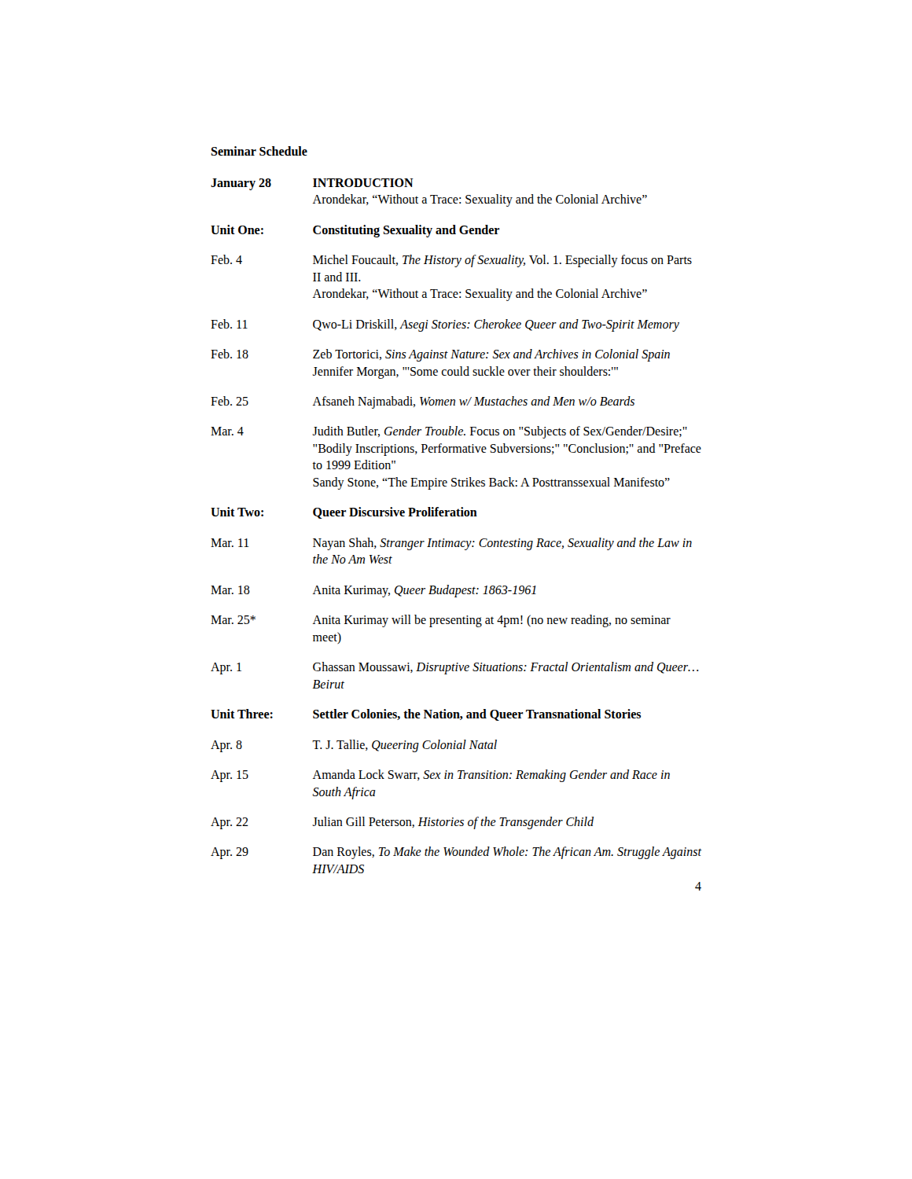Seminar Schedule
| January 28 | INTRODUCTION Arondekar, “Without a Trace: Sexuality and the Colonial Archive” |
| Unit One: | Constituting Sexuality and Gender |
| Feb. 4 | Michel Foucault, The History of Sexuality, Vol. 1. Especially focus on Parts II and III. Arondekar, “Without a Trace: Sexuality and the Colonial Archive” |
| Feb. 11 | Qwo-Li Driskill, Asegi Stories: Cherokee Queer and Two-Spirit Memory |
| Feb. 18 | Zeb Tortorici, Sins Against Nature: Sex and Archives in Colonial Spain Jennifer Morgan, "'Some could suckle over their shoulders:'" |
| Feb. 25 | Afsaneh Najmabadi, Women w/ Mustaches and Men w/o Beards |
| Mar. 4 | Judith Butler, Gender Trouble. Focus on "Subjects of Sex/Gender/Desire;" "Bodily Inscriptions, Performative Subversions;" "Conclusion;" and "Preface to 1999 Edition" Sandy Stone, “The Empire Strikes Back: A Posttranssexual Manifesto” |
| Unit Two: | Queer Discursive Proliferation |
| Mar. 11 | Nayan Shah, Stranger Intimacy: Contesting Race, Sexuality and the Law in the No Am West |
| Mar. 18 | Anita Kurimay, Queer Budapest: 1863-1961 |
| Mar. 25* | Anita Kurimay will be presenting at 4pm! (no new reading, no seminar meet) |
| Apr. 1 | Ghassan Moussawi, Disruptive Situations: Fractal Orientalism and Queer… Beirut |
| Unit Three: | Settler Colonies, the Nation, and Queer Transnational Stories |
| Apr. 8 | T. J. Tallie, Queering Colonial Natal |
| Apr. 15 | Amanda Lock Swarr, Sex in Transition: Remaking Gender and Race in South Africa |
| Apr. 22 | Julian Gill Peterson, Histories of the Transgender Child |
| Apr. 29 | Dan Royles, To Make the Wounded Whole: The African Am. Struggle Against HIV/AIDS |
4